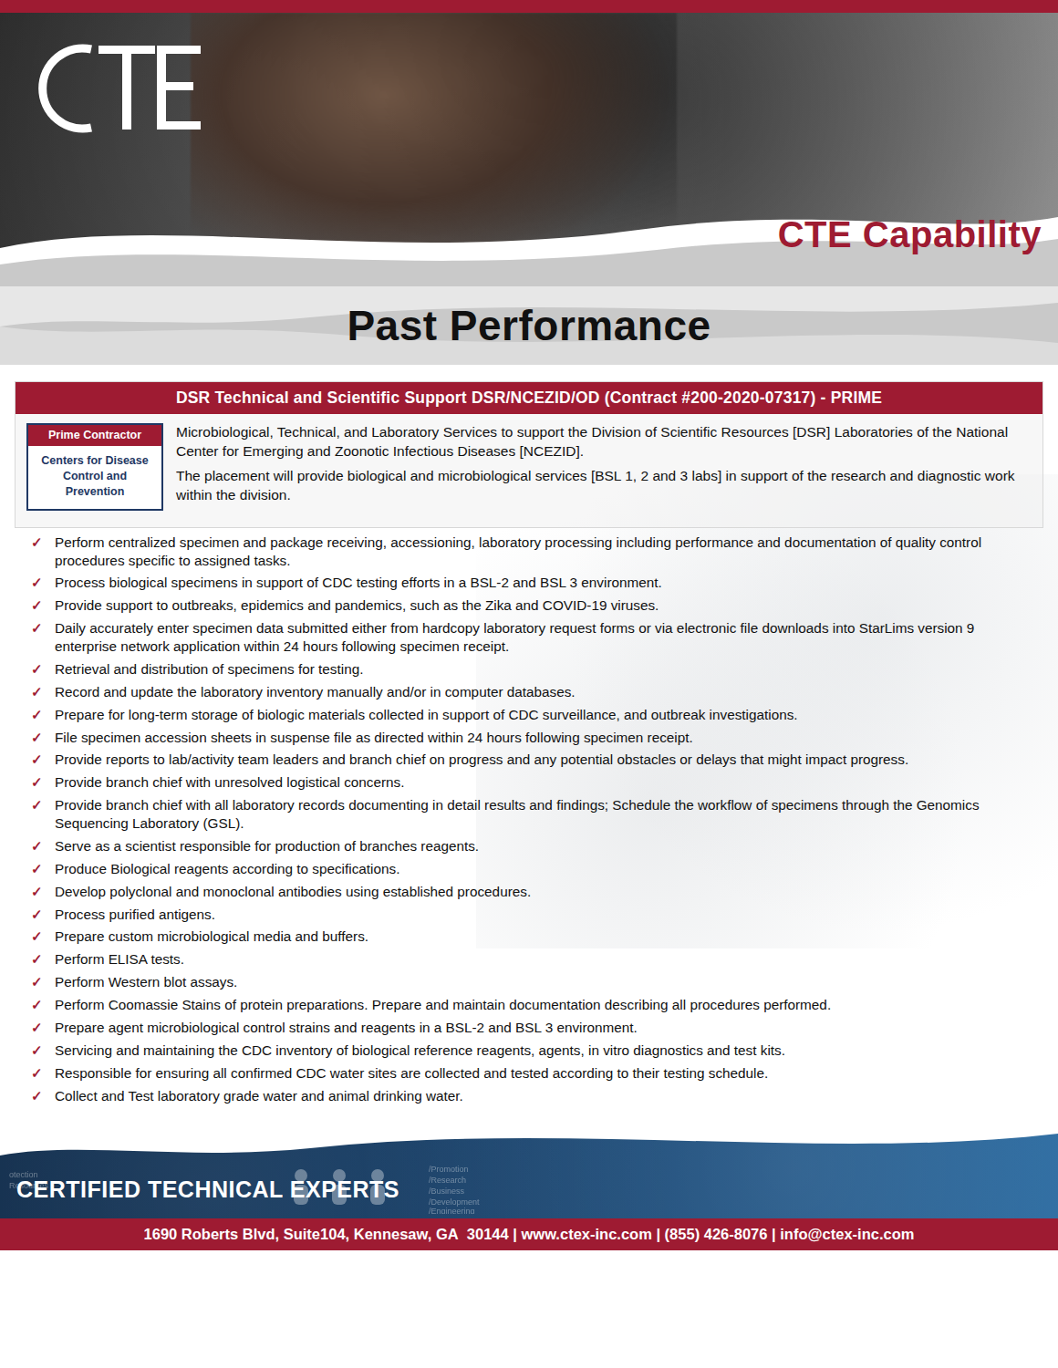CTE Capability
Past Performance
DSR Technical and Scientific Support DSR/NCEZID/OD (Contract #200-2020-07317) - PRIME
Prime Contractor
Centers for Disease Control and Prevention
Microbiological, Technical, and Laboratory Services to support the Division of Scientific Resources [DSR] Laboratories of the National Center for Emerging and Zoonotic Infectious Diseases [NCEZID].
The placement will provide biological and microbiological services [BSL 1, 2 and 3 labs] in support of the research and diagnostic work within the division.
Perform centralized specimen and package receiving, accessioning, laboratory processing including performance and documentation of quality control procedures specific to assigned tasks.
Process biological specimens in support of CDC testing efforts in a BSL-2 and BSL 3 environment.
Provide support to outbreaks, epidemics and pandemics, such as the Zika and COVID-19 viruses.
Daily accurately enter specimen data submitted either from hardcopy laboratory request forms or via electronic file downloads into StarLims version 9 enterprise network application within 24 hours following specimen receipt.
Retrieval and distribution of specimens for testing.
Record and update the laboratory inventory manually and/or in computer databases.
Prepare for long-term storage of biologic materials collected in support of CDC surveillance, and outbreak investigations.
File specimen accession sheets in suspense file as directed within 24 hours following specimen receipt.
Provide reports to lab/activity team leaders and branch chief on progress and any potential obstacles or delays that might impact progress.
Provide branch chief with unresolved logistical concerns.
Provide branch chief with all laboratory records documenting in detail results and findings; Schedule the workflow of specimens through the Genomics Sequencing Laboratory (GSL).
Serve as a scientist responsible for production of branches reagents.
Produce Biological reagents according to specifications.
Develop polyclonal and monoclonal antibodies using established procedures.
Process purified antigens.
Prepare custom microbiological media and buffers.
Perform ELISA tests.
Perform Western blot assays.
Perform Coomassie Stains of protein preparations. Prepare and maintain documentation describing all procedures performed.
Prepare agent microbiological control strains and reagents in a BSL-2 and BSL 3 environment.
Servicing and maintaining the CDC inventory of biological reference reagents, agents, in vitro diagnostics and test kits.
Responsible for ensuring all confirmed CDC water sites are collected and tested according to their testing schedule.
Collect and Test laboratory grade water and animal drinking water.
/Promotion /Research /Business /Development /Engineering otection Resources
CERTIFIED TECHNICAL EXPERTS
1690 Roberts Blvd, Suite104, Kennesaw, GA 30144 | www.ctex-inc.com | (855) 426-8076 | info@ctex-inc.com